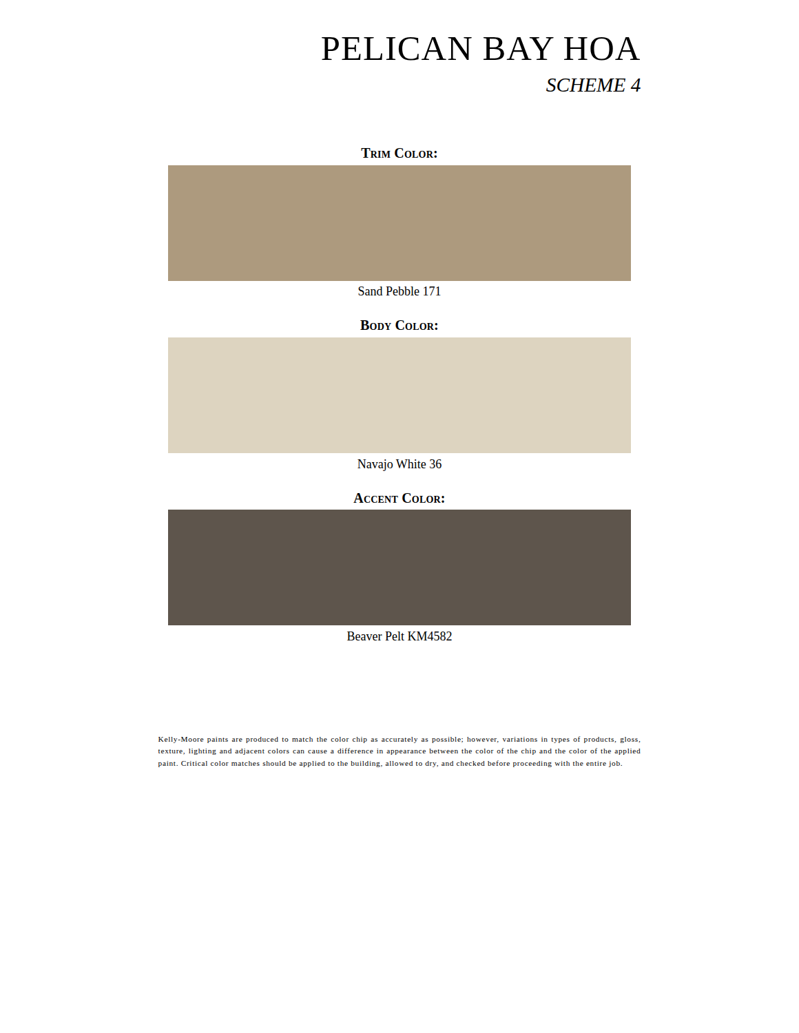PELICAN BAY HOA
SCHEME 4
Trim Color:
Sand Pebble 171
Body Color:
Navajo White 36
Accent Color:
Beaver Pelt KM4582
Kelly-Moore paints are produced to match the color chip as accurately as possible; however, variations in types of products, gloss, texture, lighting and adjacent colors can cause a difference in appearance between the color of the chip and the color of the applied paint. Critical color matches should be applied to the building, allowed to dry, and checked before proceeding with the entire job.